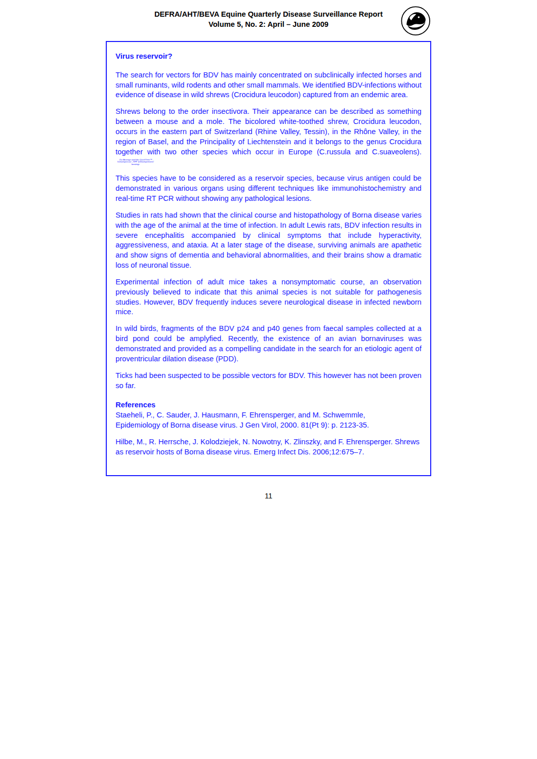DEFRA/AHT/BEVA Equine Quarterly Disease Surveillance Report
Volume 5, No. 2: April – June 2009
Virus reservoir?
The search for vectors for BDV has mainly concentrated on subclinically infected horses and small ruminants, wild rodents and other small mammals. We identified BDV-infections without evidence of disease in wild shrews (Crocidura leucodon) captured from an endemic area.
Shrews belong to the order insectivora. Their appearance can be described as something between a mouse and a mole. The bicolored white-toothed shrew, Crocidura leucodon, occurs in the eastern part of Switzerland (Rhine Valley, Tessin), in the Rhône Valley, in the region of Basel, and the Principality of Liechtenstein and it belongs to the genus Crocidura together with two other species which occur in Europe (C.russula and C.suaveolens).Zur Anzeige wird der QuickTime™
Dekompressor „TIFF (Unkomprimiert)“
benötigt.
This species have to be considered as a reservoir species, because virus antigen could be demonstrated in various organs using different techniques like immunohistochemistry and real-time RT PCR without showing any pathological lesions.
Studies in rats had shown that the clinical course and histopathology of Borna disease varies with the age of the animal at the time of infection. In adult Lewis rats, BDV infection results in severe encephalitis accompanied by clinical symptoms that include hyperactivity, aggressiveness, and ataxia. At a later stage of the disease, surviving animals are apathetic and show signs of dementia and behavioral abnormalities, and their brains show a dramatic loss of neuronal tissue.
Experimental infection of adult mice takes a nonsymptomatic course, an observation previously believed to indicate that this animal species is not suitable for pathogenesis studies. However, BDV frequently induces severe neurological disease in infected newborn mice.
In wild birds, fragments of the BDV p24 and p40 genes from faecal samples collected at a bird pond could be amplyfied. Recently, the existence of an avian bornaviruses was demonstrated and provided as a compelling candidate in the search for an etiologic agent of proventricular dilation disease (PDD).
Ticks had been suspected to be possible vectors for BDV. This however has not been proven so far.
References
Staeheli, P., C. Sauder, J. Hausmann, F. Ehrensperger, and M. Schwemmle,
Epidemiology of Borna disease virus. J Gen Virol, 2000. 81(Pt 9): p. 2123-35.
Hilbe, M., R. Herrsche, J. Kolodziejek, N. Nowotny, K. Zlinszky, and F. Ehrensperger. Shrews as reservoir hosts of Borna disease virus. Emerg Infect Dis. 2006;12:675–7.
11